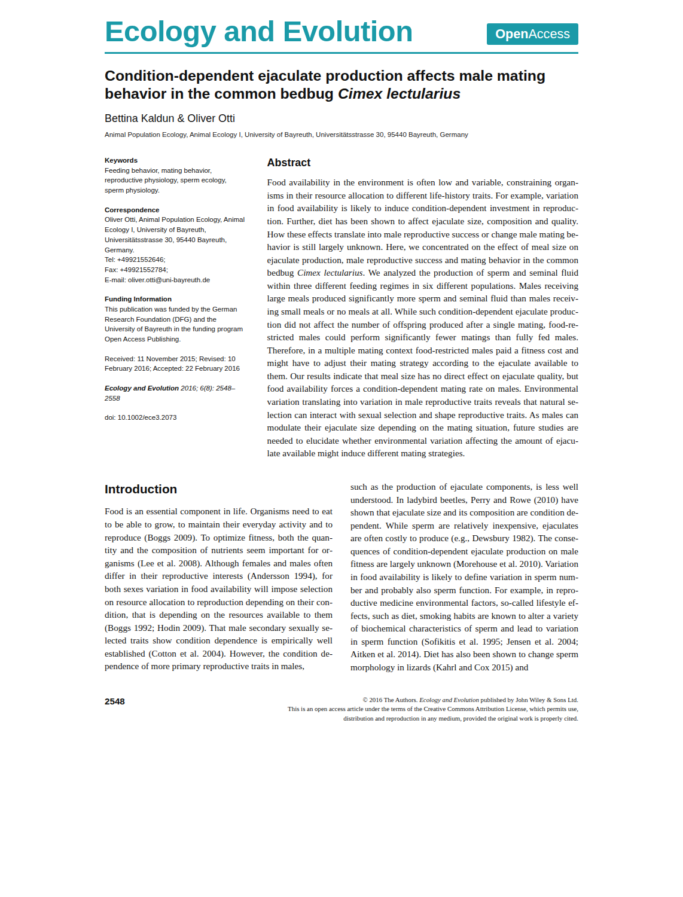Ecology and Evolution
Open Access
Condition-dependent ejaculate production affects male mating behavior in the common bedbug Cimex lectularius
Bettina Kaldun & Oliver Otti
Animal Population Ecology, Animal Ecology I, University of Bayreuth, Universitätsstrasse 30, 95440 Bayreuth, Germany
Keywords
Feeding behavior, mating behavior, reproductive physiology, sperm ecology, sperm physiology.
Correspondence
Oliver Otti, Animal Population Ecology, Animal Ecology I, University of Bayreuth, Universitätsstrasse 30, 95440 Bayreuth, Germany.
Tel: +49921552646;
Fax: +49921552784;
E-mail: oliver.otti@uni-bayreuth.de
Funding Information
This publication was funded by the German Research Foundation (DFG) and the University of Bayreuth in the funding program Open Access Publishing.
Received: 11 November 2015; Revised: 10 February 2016; Accepted: 22 February 2016
Ecology and Evolution 2016; 6(8): 2548–2558
doi: 10.1002/ece3.2073
Abstract
Food availability in the environment is often low and variable, constraining organisms in their resource allocation to different life-history traits. For example, variation in food availability is likely to induce condition-dependent investment in reproduction. Further, diet has been shown to affect ejaculate size, composition and quality. How these effects translate into male reproductive success or change male mating behavior is still largely unknown. Here, we concentrated on the effect of meal size on ejaculate production, male reproductive success and mating behavior in the common bedbug Cimex lectularius. We analyzed the production of sperm and seminal fluid within three different feeding regimes in six different populations. Males receiving large meals produced significantly more sperm and seminal fluid than males receiving small meals or no meals at all. While such condition-dependent ejaculate production did not affect the number of offspring produced after a single mating, food-restricted males could perform significantly fewer matings than fully fed males. Therefore, in a multiple mating context food-restricted males paid a fitness cost and might have to adjust their mating strategy according to the ejaculate available to them. Our results indicate that meal size has no direct effect on ejaculate quality, but food availability forces a condition-dependent mating rate on males. Environmental variation translating into variation in male reproductive traits reveals that natural selection can interact with sexual selection and shape reproductive traits. As males can modulate their ejaculate size depending on the mating situation, future studies are needed to elucidate whether environmental variation affecting the amount of ejaculate available might induce different mating strategies.
Introduction
Food is an essential component in life. Organisms need to eat to be able to grow, to maintain their everyday activity and to reproduce (Boggs 2009). To optimize fitness, both the quantity and the composition of nutrients seem important for organisms (Lee et al. 2008). Although females and males often differ in their reproductive interests (Andersson 1994), for both sexes variation in food availability will impose selection on resource allocation to reproduction depending on their condition, that is depending on the resources available to them (Boggs 1992; Hodin 2009). That male secondary sexually selected traits show condition dependence is empirically well established (Cotton et al. 2004). However, the condition dependence of more primary reproductive traits in males,
such as the production of ejaculate components, is less well understood. In ladybird beetles, Perry and Rowe (2010) have shown that ejaculate size and its composition are condition dependent. While sperm are relatively inexpensive, ejaculates are often costly to produce (e.g., Dewsbury 1982). The consequences of condition-dependent ejaculate production on male fitness are largely unknown (Morehouse et al. 2010). Variation in food availability is likely to define variation in sperm number and probably also sperm function. For example, in reproductive medicine environmental factors, so-called lifestyle effects, such as diet, smoking habits are known to alter a variety of biochemical characteristics of sperm and lead to variation in sperm function (Sofikitis et al. 1995; Jensen et al. 2004; Aitken et al. 2014). Diet has also been shown to change sperm morphology in lizards (Kahrl and Cox 2015) and
2548
© 2016 The Authors. Ecology and Evolution published by John Wiley & Sons Ltd.
This is an open access article under the terms of the Creative Commons Attribution License, which permits use,
distribution and reproduction in any medium, provided the original work is properly cited.